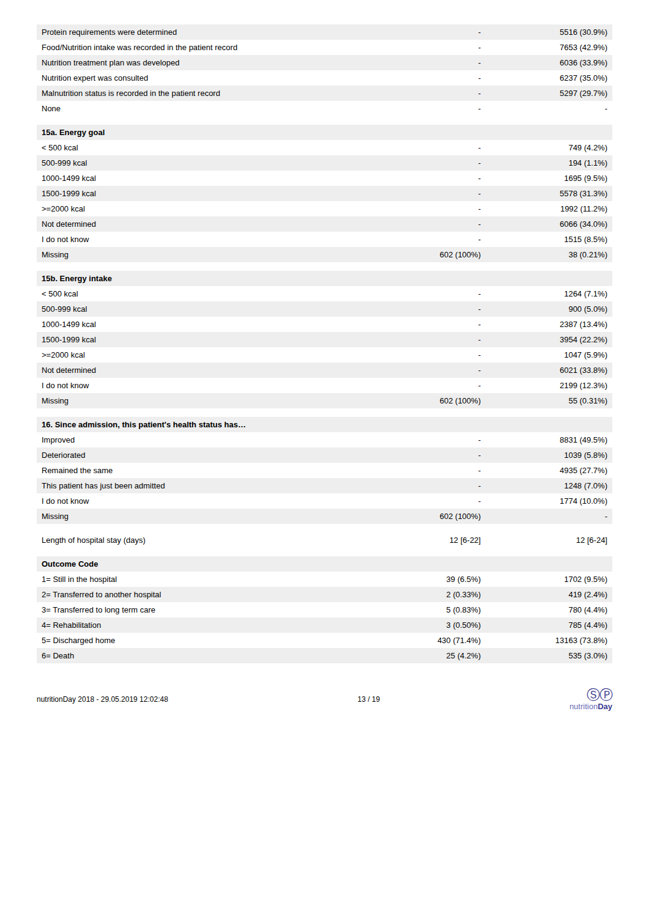| Protein requirements were determined | - | 5516 (30.9%) |
| Food/Nutrition intake was recorded in the patient record | - | 7653 (42.9%) |
| Nutrition treatment plan was developed | - | 6036 (33.9%) |
| Nutrition expert was consulted | - | 6237 (35.0%) |
| Malnutrition status is recorded in the patient record | - | 5297 (29.7%) |
| None | - | - |
| 15a. Energy goal | | |
| < 500 kcal | - | 749 (4.2%) |
| 500-999 kcal | - | 194 (1.1%) |
| 1000-1499 kcal | - | 1695 (9.5%) |
| 1500-1999 kcal | - | 5578 (31.3%) |
| >=2000 kcal | - | 1992 (11.2%) |
| Not determined | - | 6066 (34.0%) |
| I do not know | - | 1515 (8.5%) |
| Missing | 602 (100%) | 38 (0.21%) |
| 15b. Energy intake | | |
| < 500 kcal | - | 1264 (7.1%) |
| 500-999 kcal | - | 900 (5.0%) |
| 1000-1499 kcal | - | 2387 (13.4%) |
| 1500-1999 kcal | - | 3954 (22.2%) |
| >=2000 kcal | - | 1047 (5.9%) |
| Not determined | - | 6021 (33.8%) |
| I do not know | - | 2199 (12.3%) |
| Missing | 602 (100%) | 55 (0.31%) |
| 16. Since admission, this patient's health status has… | | |
| Improved | - | 8831 (49.5%) |
| Deteriorated | - | 1039 (5.8%) |
| Remained the same | - | 4935 (27.7%) |
| This patient has just been admitted | - | 1248 (7.0%) |
| I do not know | - | 1774 (10.0%) |
| Missing | 602 (100%) | - |
| Length of hospital stay (days) | 12 [6-22] | 12 [6-24] |
| Outcome Code | | |
| 1= Still in the hospital | 39 (6.5%) | 1702 (9.5%) |
| 2= Transferred to another hospital | 2 (0.33%) | 419 (2.4%) |
| 3= Transferred to long term care | 5 (0.83%) | 780 (4.4%) |
| 4= Rehabilitation | 3 (0.50%) | 785 (4.4%) |
| 5= Discharged home | 430 (71.4%) | 13163 (73.8%) |
| 6= Death | 25 (4.2%) | 535 (3.0%) |
nutritionDay 2018 - 29.05.2019 12:02:48
13 / 19
ⓈⓅ
nutrition Day